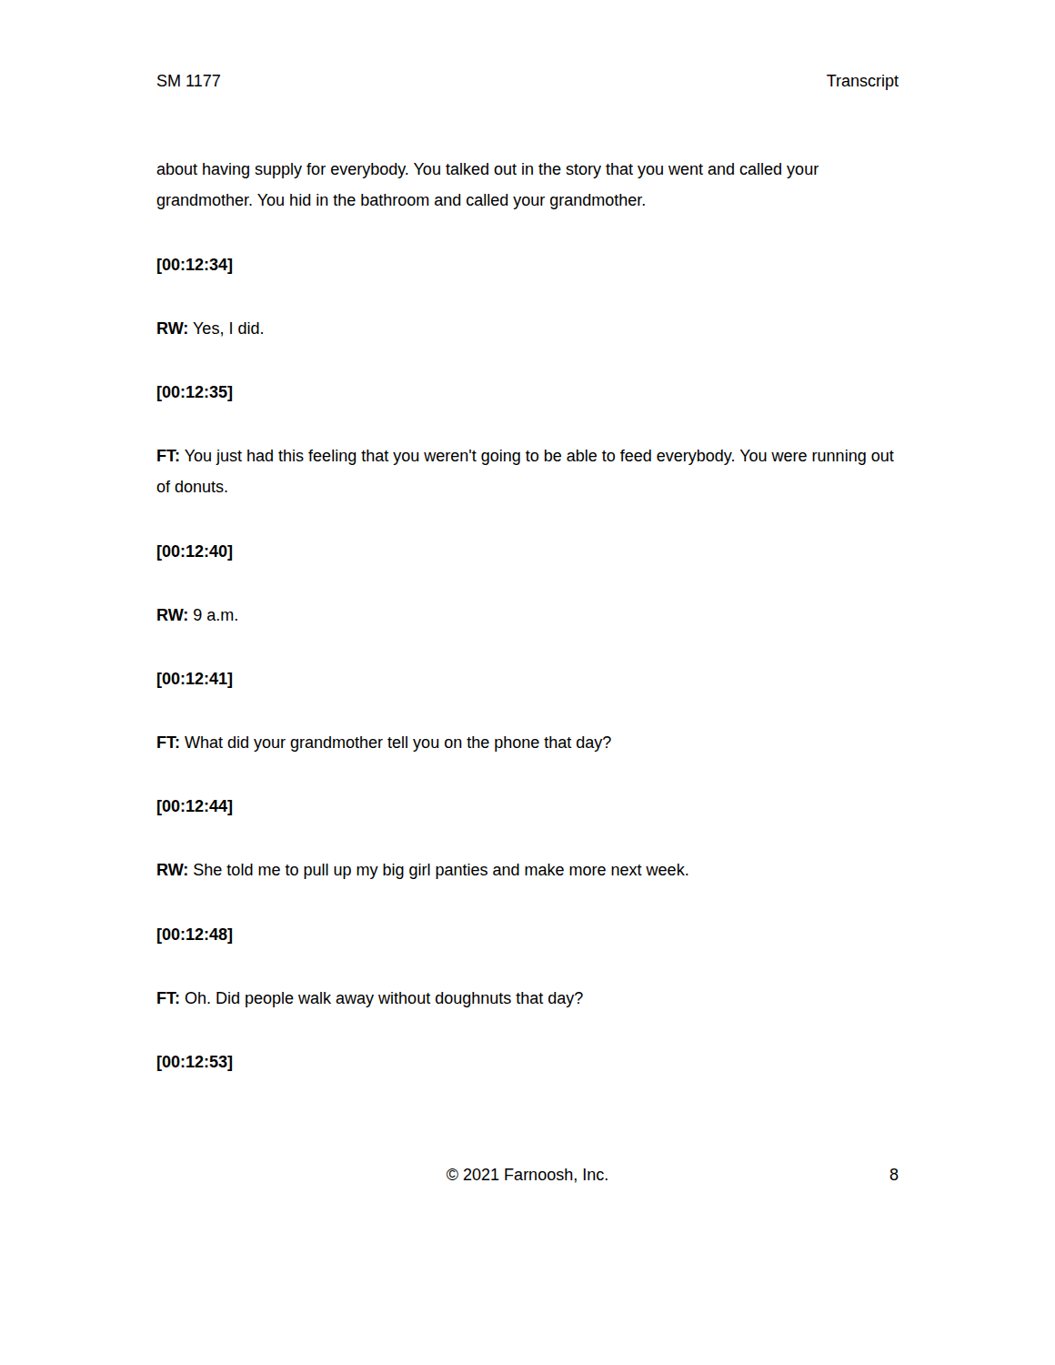SM 1177 Transcript
about having supply for everybody. You talked out in the story that you went and called your grandmother. You hid in the bathroom and called your grandmother.
[00:12:34]
RW: Yes, I did.
[00:12:35]
FT: You just had this feeling that you weren't going to be able to feed everybody. You were running out of donuts.
[00:12:40]
RW: 9 a.m.
[00:12:41]
FT: What did your grandmother tell you on the phone that day?
[00:12:44]
RW: She told me to pull up my big girl panties and make more next week.
[00:12:48]
FT: Oh. Did people walk away without doughnuts that day?
[00:12:53]
© 2021 Farnoosh, Inc. 8